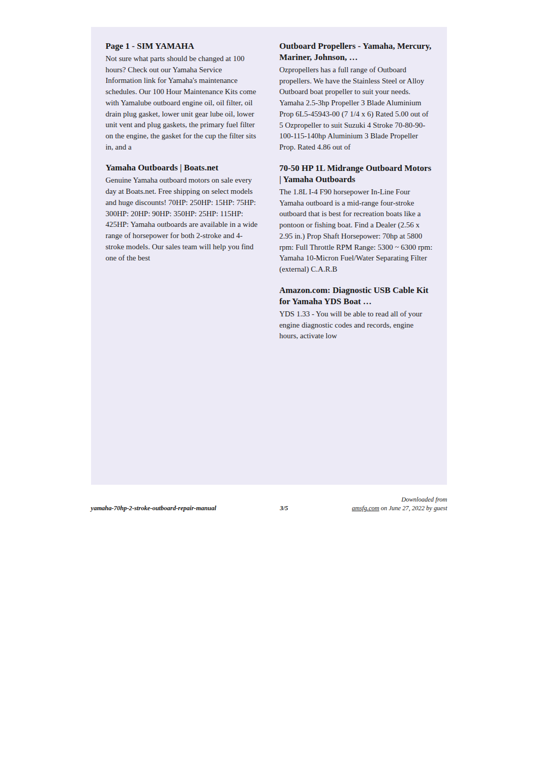Page 1 - SIM YAMAHA
Not sure what parts should be changed at 100 hours? Check out our Yamaha Service Information link for Yamaha's maintenance schedules. Our 100 Hour Maintenance Kits come with Yamalube outboard engine oil, oil filter, oil drain plug gasket, lower unit gear lube oil, lower unit vent and plug gaskets, the primary fuel filter on the engine, the gasket for the cup the filter sits in, and a
Yamaha Outboards | Boats.net
Genuine Yamaha outboard motors on sale every day at Boats.net. Free shipping on select models and huge discounts! 70HP: 250HP: 15HP: 75HP: 300HP: 20HP: 90HP: 350HP: 25HP: 115HP: 425HP: Yamaha outboards are available in a wide range of horsepower for both 2-stroke and 4-stroke models. Our sales team will help you find one of the best
Outboard Propellers - Yamaha, Mercury, Mariner, Johnson, …
Ozpropellers has a full range of Outboard propellers. We have the Stainless Steel or Alloy Outboard boat propeller to suit your needs. Yamaha 2.5-3hp Propeller 3 Blade Aluminium Prop 6L5-45943-00 (7 1/4 x 6) Rated 5.00 out of 5 Ozpropeller to suit Suzuki 4 Stroke 70-80-90-100-115-140hp Aluminium 3 Blade Propeller Prop. Rated 4.86 out of
70-50 HP 1L Midrange Outboard Motors | Yamaha Outboards
The 1.8L I-4 F90 horsepower In-Line Four Yamaha outboard is a mid-range four-stroke outboard that is best for recreation boats like a pontoon or fishing boat. Find a Dealer (2.56 x 2.95 in.) Prop Shaft Horsepower: 70hp at 5800 rpm: Full Throttle RPM Range: 5300 ~ 6300 rpm: Yamaha 10-Micron Fuel/Water Separating Filter (external) C.A.R.B
Amazon.com: Diagnostic USB Cable Kit for Yamaha YDS Boat …
YDS 1.33 - You will be able to read all of your engine diagnostic codes and records, engine hours, activate low
yamaha-70hp-2-stroke-outboard-repair-manual
3/5
Downloaded from amsfg.com on June 27, 2022 by guest